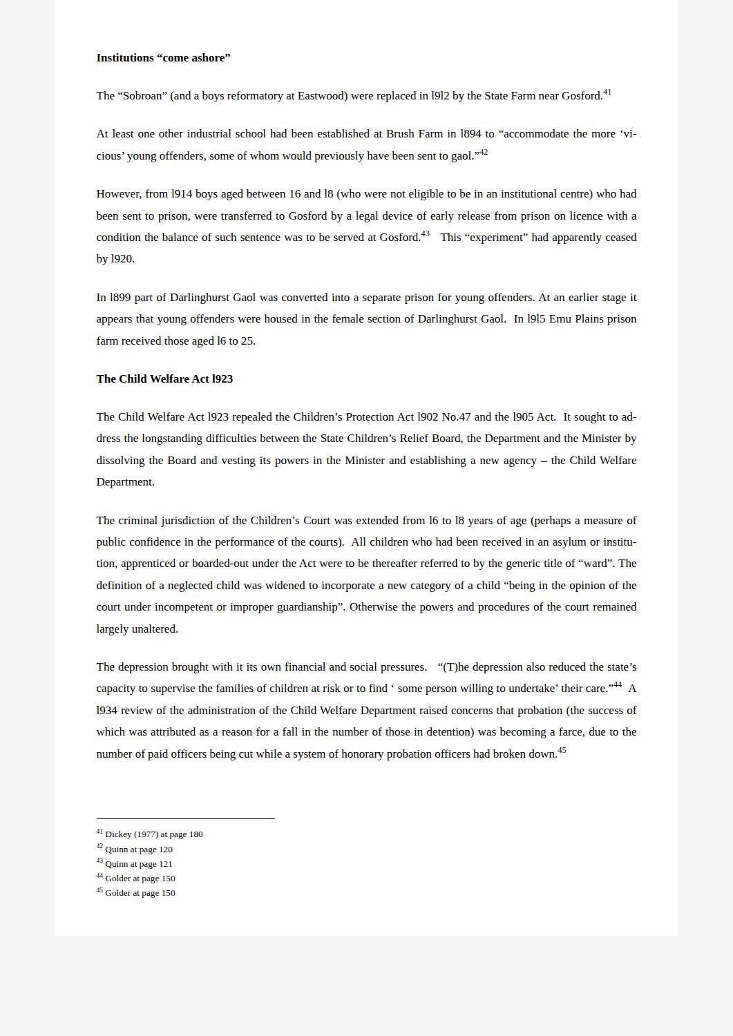Institutions “come ashore”
The “Sobroan” (and a boys reformatory at Eastwood) were replaced in l9l2 by the State Farm near Gosford.41
At least one other industrial school had been established at Brush Farm in l894 to “accommodate the more ‘vicious’ young offenders, some of whom would previously have been sent to gaol.”42
However, from l914 boys aged between 16 and l8 (who were not eligible to be in an institutional centre) who had been sent to prison, were transferred to Gosford by a legal device of early release from prison on licence with a condition the balance of such sentence was to be served at Gosford.43 This “experiment” had apparently ceased by l920.
In l899 part of Darlinghurst Gaol was converted into a separate prison for young offenders. At an earlier stage it appears that young offenders were housed in the female section of Darlinghurst Gaol. In l9l5 Emu Plains prison farm received those aged l6 to 25.
The Child Welfare Act l923
The Child Welfare Act l923 repealed the Children’s Protection Act l902 No.47 and the l905 Act. It sought to address the longstanding difficulties between the State Children’s Relief Board, the Department and the Minister by dissolving the Board and vesting its powers in the Minister and establishing a new agency – the Child Welfare Department.
The criminal jurisdiction of the Children’s Court was extended from l6 to l8 years of age (perhaps a measure of public confidence in the performance of the courts). All children who had been received in an asylum or institution, apprenticed or boarded-out under the Act were to be thereafter referred to by the generic title of “ward”. The definition of a neglected child was widened to incorporate a new category of a child “being in the opinion of the court under incompetent or improper guardianship”. Otherwise the powers and procedures of the court remained largely unaltered.
The depression brought with it its own financial and social pressures. “(T)he depression also reduced the state’s capacity to supervise the families of children at risk or to find ‘ some person willing to undertake’ their care.”44 A l934 review of the administration of the Child Welfare Department raised concerns that probation (the success of which was attributed as a reason for a fall in the number of those in detention) was becoming a farce, due to the number of paid officers being cut while a system of honorary probation officers had broken down.45
41Dickey (1977) at page 180
42Quinn at page 120
43Quinn at page 121
44Golder at page 150
45Golder at page 150